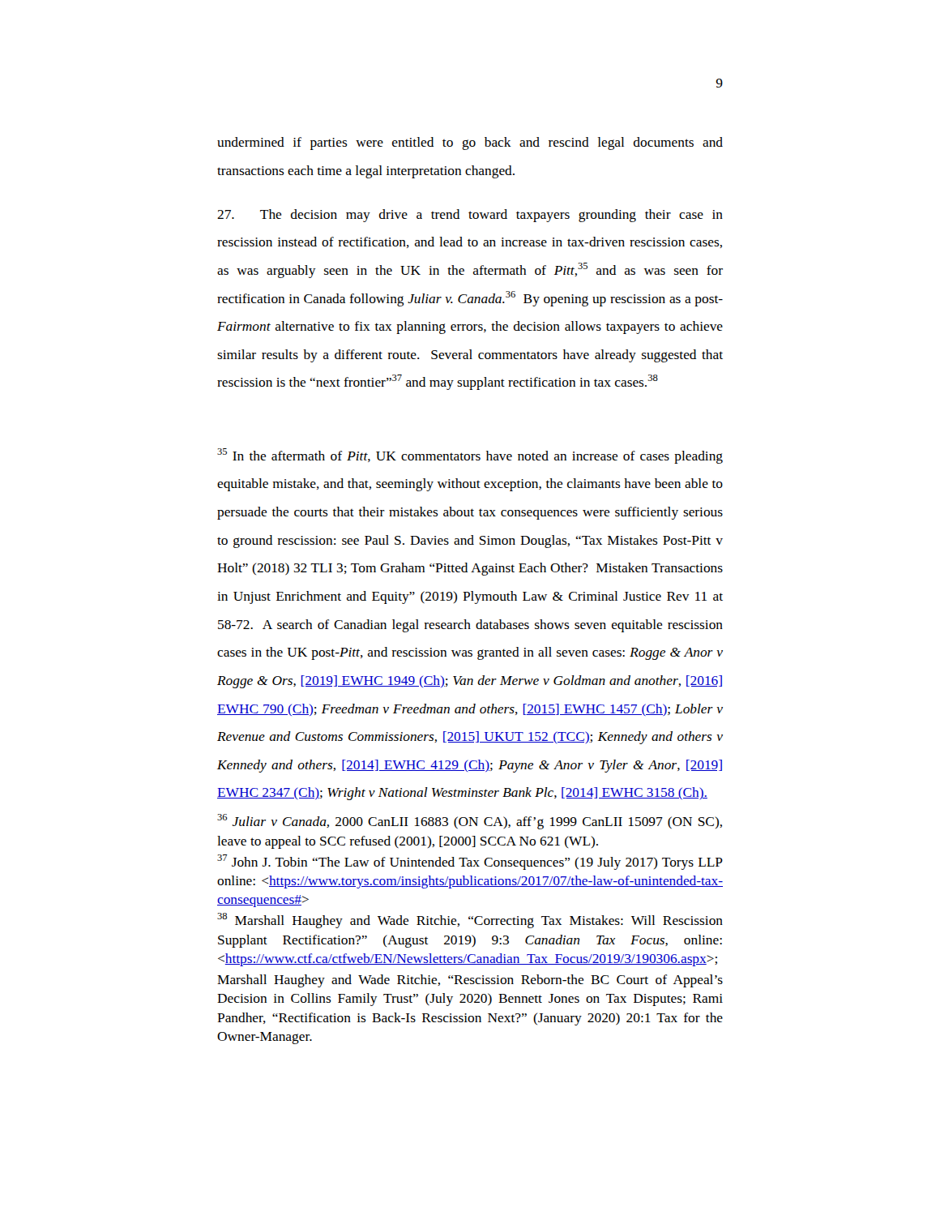9
undermined if parties were entitled to go back and rescind legal documents and transactions each time a legal interpretation changed.
27. The decision may drive a trend toward taxpayers grounding their case in rescission instead of rectification, and lead to an increase in tax-driven rescission cases, as was arguably seen in the UK in the aftermath of Pitt,35 and as was seen for rectification in Canada following Juliar v. Canada.36 By opening up rescission as a post-Fairmont alternative to fix tax planning errors, the decision allows taxpayers to achieve similar results by a different route. Several commentators have already suggested that rescission is the “next frontier”37 and may supplant rectification in tax cases.38
35 In the aftermath of Pitt, UK commentators have noted an increase of cases pleading equitable mistake, and that, seemingly without exception, the claimants have been able to persuade the courts that their mistakes about tax consequences were sufficiently serious to ground rescission: see Paul S. Davies and Simon Douglas, “Tax Mistakes Post-Pitt v Holt” (2018) 32 TLI 3; Tom Graham “Pitted Against Each Other? Mistaken Transactions in Unjust Enrichment and Equity” (2019) Plymouth Law & Criminal Justice Rev 11 at 58-72. A search of Canadian legal research databases shows seven equitable rescission cases in the UK post-Pitt, and rescission was granted in all seven cases: Rogge & Anor v Rogge & Ors, [2019] EWHC 1949 (Ch); Van der Merwe v Goldman and another, [2016] EWHC 790 (Ch); Freedman v Freedman and others, [2015] EWHC 1457 (Ch); Lobler v Revenue and Customs Commissioners, [2015] UKUT 152 (TCC); Kennedy and others v Kennedy and others, [2014] EWHC 4129 (Ch); Payne & Anor v Tyler & Anor, [2019] EWHC 2347 (Ch); Wright v National Westminster Bank Plc, [2014] EWHC 3158 (Ch).
36 Juliar v Canada, 2000 CanLII 16883 (ON CA), aff’g 1999 CanLII 15097 (ON SC), leave to appeal to SCC refused (2001), [2000] SCCA No 621 (WL).
37 John J. Tobin “The Law of Unintended Tax Consequences” (19 July 2017) Torys LLP online: <https://www.torys.com/insights/publications/2017/07/the-law-of-unintended-tax-consequences#>
38 Marshall Haughey and Wade Ritchie, “Correcting Tax Mistakes: Will Rescission Supplant Rectification?” (August 2019) 9:3 Canadian Tax Focus, online: <https://www.ctf.ca/ctfweb/EN/Newsletters/Canadian_Tax_Focus/2019/3/190306.aspx>;
Marshall Haughey and Wade Ritchie, “Rescission Reborn-the BC Court of Appeal’s Decision in Collins Family Trust” (July 2020) Bennett Jones on Tax Disputes; Rami Pandher, “Rectification is Back-Is Rescission Next?” (January 2020) 20:1 Tax for the Owner-Manager.